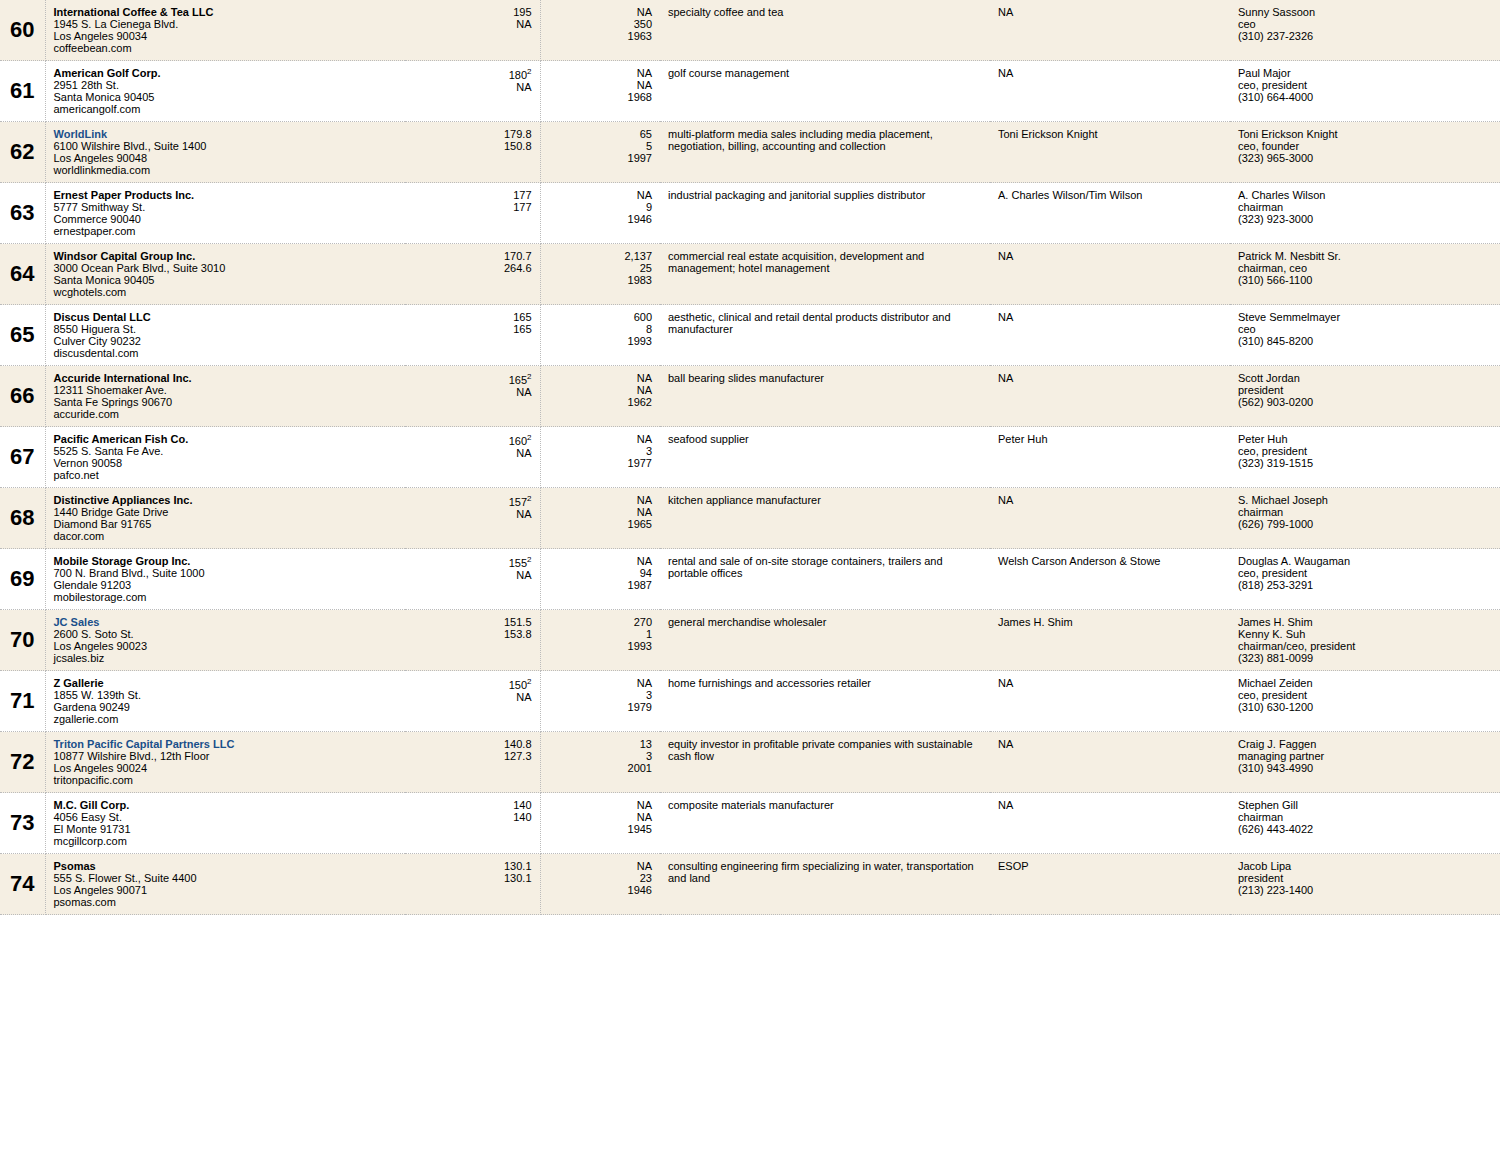| 60 | International Coffee & Tea LLC 1945 S. La Cienega Blvd. Los Angeles 90034 coffeebean.com | 195 NA | NA 350 1963 | specialty coffee and tea | NA | Sunny Sassoon ceo (310) 237-2326 |
| 61 | American Golf Corp. 2951 28th St. Santa Monica 90405 americangolf.com | 180 2 NA | NA NA 1968 | golf course management | NA | Paul Major ceo, president (310) 664-4000 |
| 62 | WorldLink 6100 Wilshire Blvd., Suite 1400 Los Angeles 90048 worldlinkmedia.com | 179.8 150.8 | 65 5 1997 | multi-platform media sales including media placement, negotiation, billing, accounting and collection | Toni Erickson Knight | Toni Erickson Knight ceo, founder (323) 965-3000 |
| 63 | Ernest Paper Products Inc. 5777 Smithway St. Commerce 90040 ernestpaper.com | 177 177 | NA 9 1946 | industrial packaging and janitorial supplies distributor | A. Charles Wilson/Tim Wilson | A. Charles Wilson chairman (323) 923-3000 |
| 64 | Windsor Capital Group Inc. 3000 Ocean Park Blvd., Suite 3010 Santa Monica 90405 wcghotels.com | 170.7 264.6 | 2,137 25 1983 | commercial real estate acquisition, development and management; hotel management | NA | Patrick M. Nesbitt Sr. chairman, ceo (310) 566-1100 |
| 65 | Discus Dental LLC 8550 Higuera St. Culver City 90232 discusdental.com | 165 165 | 600 8 1993 | aesthetic, clinical and retail dental products distributor and manufacturer | NA | Steve Semmelmayer ceo (310) 845-8200 |
| 66 | Accuride International Inc. 12311 Shoemaker Ave. Santa Fe Springs 90670 accuride.com | 165 2 NA | NA NA 1962 | ball bearing slides manufacturer | NA | Scott Jordan president (562) 903-0200 |
| 67 | Pacific American Fish Co. 5525 S. Santa Fe Ave. Vernon 90058 pafco.net | 160 2 NA | NA 3 1977 | seafood supplier | Peter Huh | Peter Huh ceo, president (323) 319-1515 |
| 68 | Distinctive Appliances Inc. 1440 Bridge Gate Drive Diamond Bar 91765 dacor.com | 157 2 NA | NA NA 1965 | kitchen appliance manufacturer | NA | S. Michael Joseph chairman (626) 799-1000 |
| 69 | Mobile Storage Group Inc. 700 N. Brand Blvd., Suite 1000 Glendale 91203 mobilestorage.com | 155 2 NA | NA 94 1987 | rental and sale of on-site storage containers, trailers and portable offices | Welsh Carson Anderson & Stowe | Douglas A. Waugaman ceo, president (818) 253-3291 |
| 70 | JC Sales 2600 S. Soto St. Los Angeles 90023 jcsales.biz | 151.5 153.8 | 270 1 1993 | general merchandise wholesaler | James H. Shim | James H. Shim Kenny K. Suh chairman/ceo, president (323) 881-0099 |
| 71 | Z Gallerie 1855 W. 139th St. Gardena 90249 zgallerie.com | 150 2 NA | NA 3 1979 | home furnishings and accessories retailer | NA | Michael Zeiden ceo, president (310) 630-1200 |
| 72 | Triton Pacific Capital Partners LLC 10877 Wilshire Blvd., 12th Floor Los Angeles 90024 tritonpacific.com | 140.8 127.3 | 13 3 2001 | equity investor in profitable private companies with sustainable cash flow | NA | Craig J. Faggen managing partner (310) 943-4990 |
| 73 | M.C. Gill Corp. 4056 Easy St. El Monte 91731 mcgillcorp.com | 140 140 | NA NA 1945 | composite materials manufacturer | NA | Stephen Gill chairman (626) 443-4022 |
| 74 | Psomas 555 S. Flower St., Suite 4400 Los Angeles 90071 psomas.com | 130.1 130.1 | NA 23 1946 | consulting engineering firm specializing in water, transportation and land | ESOP | Jacob Lipa president (213) 223-1400 |